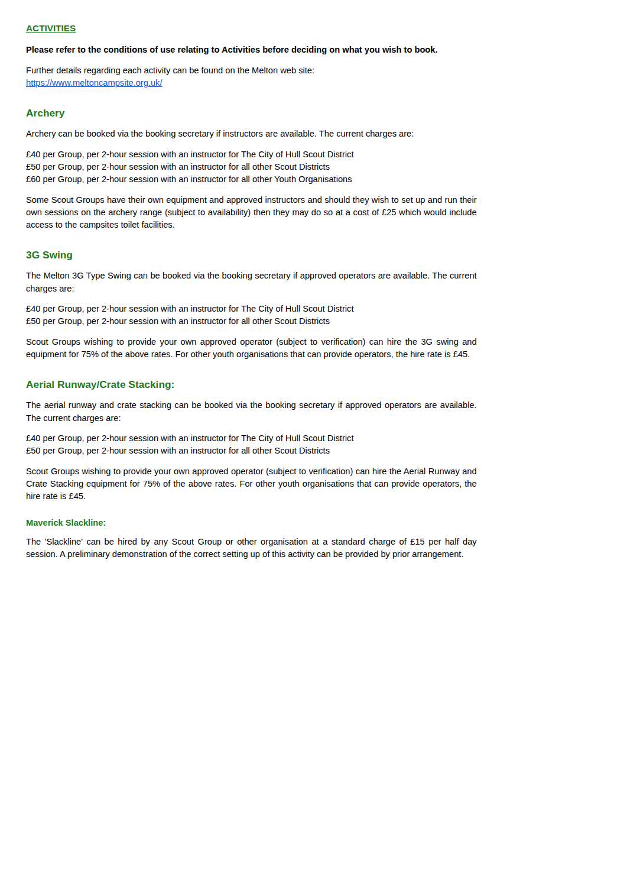ACTIVITIES
Please refer to the conditions of use relating to Activities before deciding on what you wish to book.
Further details regarding each activity can be found on the Melton web site:
https://www.meltoncampsite.org.uk/
Archery
Archery can be booked via the booking secretary if instructors are available. The current charges are:
£40 per Group, per 2-hour session with an instructor for The City of Hull Scout District
£50 per Group, per 2-hour session with an instructor for all other Scout Districts
£60 per Group, per 2-hour session with an instructor for all other Youth Organisations
Some Scout Groups have their own equipment and approved instructors and should they wish to set up and run their own sessions on the archery range (subject to availability) then they may do so at a cost of £25 which would include access to the campsites toilet facilities.
3G Swing
The Melton 3G Type Swing can be booked via the booking secretary if approved operators are available. The current charges are:
£40 per Group, per 2-hour session with an instructor for The City of Hull Scout District
£50 per Group, per 2-hour session with an instructor for all other Scout Districts
Scout Groups wishing to provide your own approved operator (subject to verification) can hire the 3G swing and equipment for 75% of the above rates. For other youth organisations that can provide operators, the hire rate is £45.
Aerial Runway/Crate Stacking:
The aerial runway and crate stacking can be booked via the booking secretary if approved operators are available. The current charges are:
£40 per Group, per 2-hour session with an instructor for The City of Hull Scout District
£50 per Group, per 2-hour session with an instructor for all other Scout Districts
Scout Groups wishing to provide your own approved operator (subject to verification) can hire the Aerial Runway and Crate Stacking equipment for 75% of the above rates. For other youth organisations that can provide operators, the hire rate is £45.
Maverick Slackline:
The 'Slackline' can be hired by any Scout Group or other organisation at a standard charge of £15 per half day session. A preliminary demonstration of the correct setting up of this activity can be provided by prior arrangement.